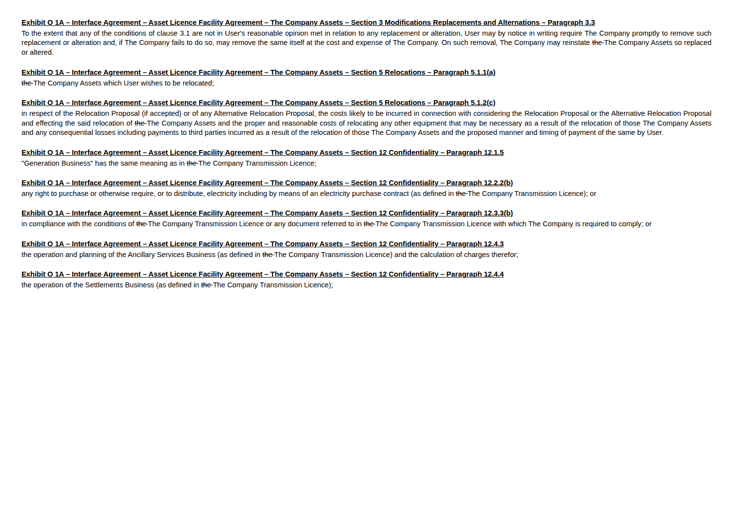Exhibit O 1A – Interface Agreement – Asset Licence Facility Agreement – The Company Assets – Section 3 Modifications Replacements and Alternations – Paragraph 3.3
To the extent that any of the conditions of clause 3.1 are not in User's reasonable opinion met in relation to any replacement or alteration, User may by notice in writing require The Company promptly to remove such replacement or alteration and, if The Company fails to do so, may remove the same itself at the cost and expense of The Company. On such removal, The Company may reinstate the The Company Assets so replaced or altered.
Exhibit O 1A – Interface Agreement – Asset Licence Facility Agreement – The Company Assets – Section 5 Relocations – Paragraph 5.1.1(a)
the The Company Assets which User wishes to be relocated;
Exhibit O 1A – Interface Agreement – Asset Licence Facility Agreement – The Company Assets – Section 5 Relocations – Paragraph 5.1.2(c)
in respect of the Relocation Proposal (if accepted) or of any Alternative Relocation Proposal, the costs likely to be incurred in connection with considering the Relocation Proposal or the Alternative Relocation Proposal and effecting the said relocation of the The Company Assets and the proper and reasonable costs of relocating any other equipment that may be necessary as a result of the relocation of those The Company Assets and any consequential losses including payments to third parties incurred as a result of the relocation of those The Company Assets and the proposed manner and timing of payment of the same by User.
Exhibit O 1A – Interface Agreement – Asset Licence Facility Agreement – The Company Assets – Section 12 Confidentiality – Paragraph 12.1.5
"Generation Business" has the same meaning as in the The Company Transmission Licence;
Exhibit O 1A – Interface Agreement – Asset Licence Facility Agreement – The Company Assets – Section 12 Confidentiality – Paragraph 12.2.2(b)
any right to purchase or otherwise require, or to distribute, electricity including by means of an electricity purchase contract (as defined in the The Company Transmission Licence); or
Exhibit O 1A – Interface Agreement – Asset Licence Facility Agreement – The Company Assets – Section 12 Confidentiality – Paragraph 12.3.3(b)
in compliance with the conditions of the The Company Transmission Licence or any document referred to in the The Company Transmission Licence with which The Company is required to comply; or
Exhibit O 1A – Interface Agreement – Asset Licence Facility Agreement – The Company Assets – Section 12 Confidentiality – Paragraph 12.4.3
the operation and planning of the Ancillary Services Business (as defined in the The Company Transmission Licence) and the calculation of charges therefor;
Exhibit O 1A – Interface Agreement – Asset Licence Facility Agreement – The Company Assets – Section 12 Confidentiality – Paragraph 12.4.4
the operation of the Settlements Business (as defined in the The Company Transmission Licence);